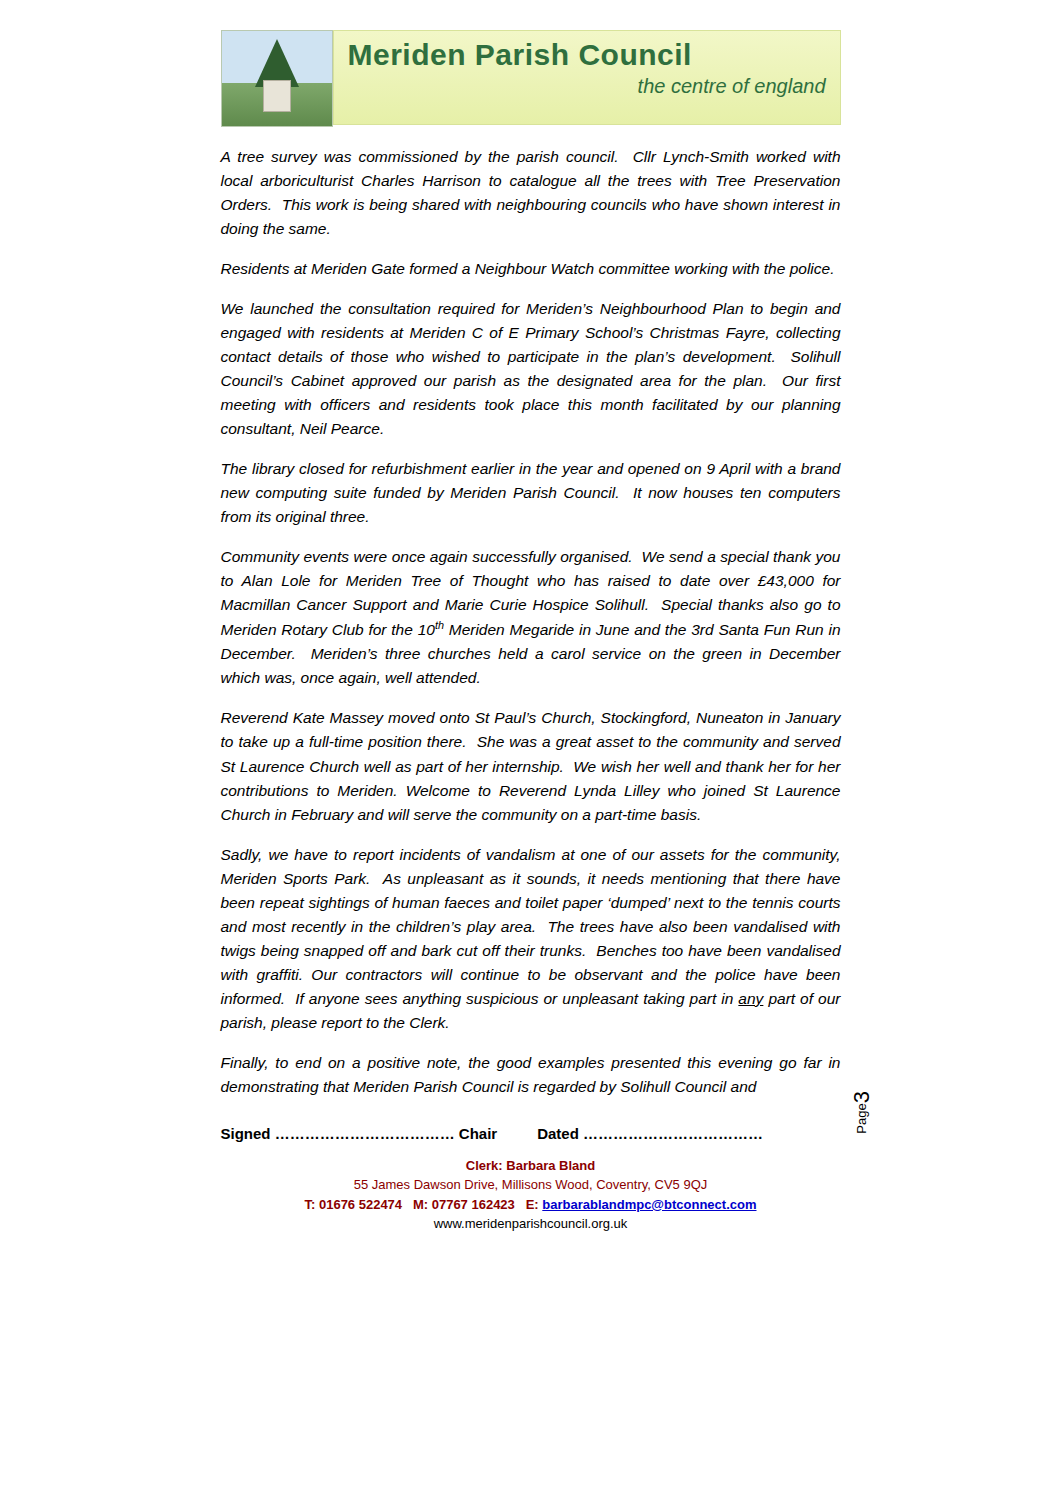Meriden Parish Council
the centre of england
A tree survey was commissioned by the parish council. Cllr Lynch-Smith worked with local arboriculturist Charles Harrison to catalogue all the trees with Tree Preservation Orders. This work is being shared with neighbouring councils who have shown interest in doing the same.
Residents at Meriden Gate formed a Neighbour Watch committee working with the police.
We launched the consultation required for Meriden’s Neighbourhood Plan to begin and engaged with residents at Meriden C of E Primary School’s Christmas Fayre, collecting contact details of those who wished to participate in the plan’s development. Solihull Council’s Cabinet approved our parish as the designated area for the plan. Our first meeting with officers and residents took place this month facilitated by our planning consultant, Neil Pearce.
The library closed for refurbishment earlier in the year and opened on 9 April with a brand new computing suite funded by Meriden Parish Council. It now houses ten computers from its original three.
Community events were once again successfully organised. We send a special thank you to Alan Lole for Meriden Tree of Thought who has raised to date over £43,000 for Macmillan Cancer Support and Marie Curie Hospice Solihull. Special thanks also go to Meriden Rotary Club for the 10th Meriden Megaride in June and the 3rd Santa Fun Run in December. Meriden’s three churches held a carol service on the green in December which was, once again, well attended.
Reverend Kate Massey moved onto St Paul’s Church, Stockingford, Nuneaton in January to take up a full-time position there. She was a great asset to the community and served St Laurence Church well as part of her internship. We wish her well and thank her for her contributions to Meriden. Welcome to Reverend Lynda Lilley who joined St Laurence Church in February and will serve the community on a part-time basis.
Sadly, we have to report incidents of vandalism at one of our assets for the community, Meriden Sports Park. As unpleasant as it sounds, it needs mentioning that there have been repeat sightings of human faeces and toilet paper ‘dumped’ next to the tennis courts and most recently in the children’s play area. The trees have also been vandalised with twigs being snapped off and bark cut off their trunks. Benches too have been vandalised with graffiti. Our contractors will continue to be observant and the police have been informed. If anyone sees anything suspicious or unpleasant taking part in any part of our parish, please report to the Clerk.
Finally, to end on a positive note, the good examples presented this evening go far in demonstrating that Meriden Parish Council is regarded by Solihull Council and
Signed ……………………………… Chair Dated ………………………………
Clerk: Barbara Bland
55 James Dawson Drive, Millisons Wood, Coventry, CV5 9QJ
T: 01676 522474 M: 07767 162423 E: barbarablandmpc@btconnect.com
www.meridenparishcouncil.org.uk
Page3